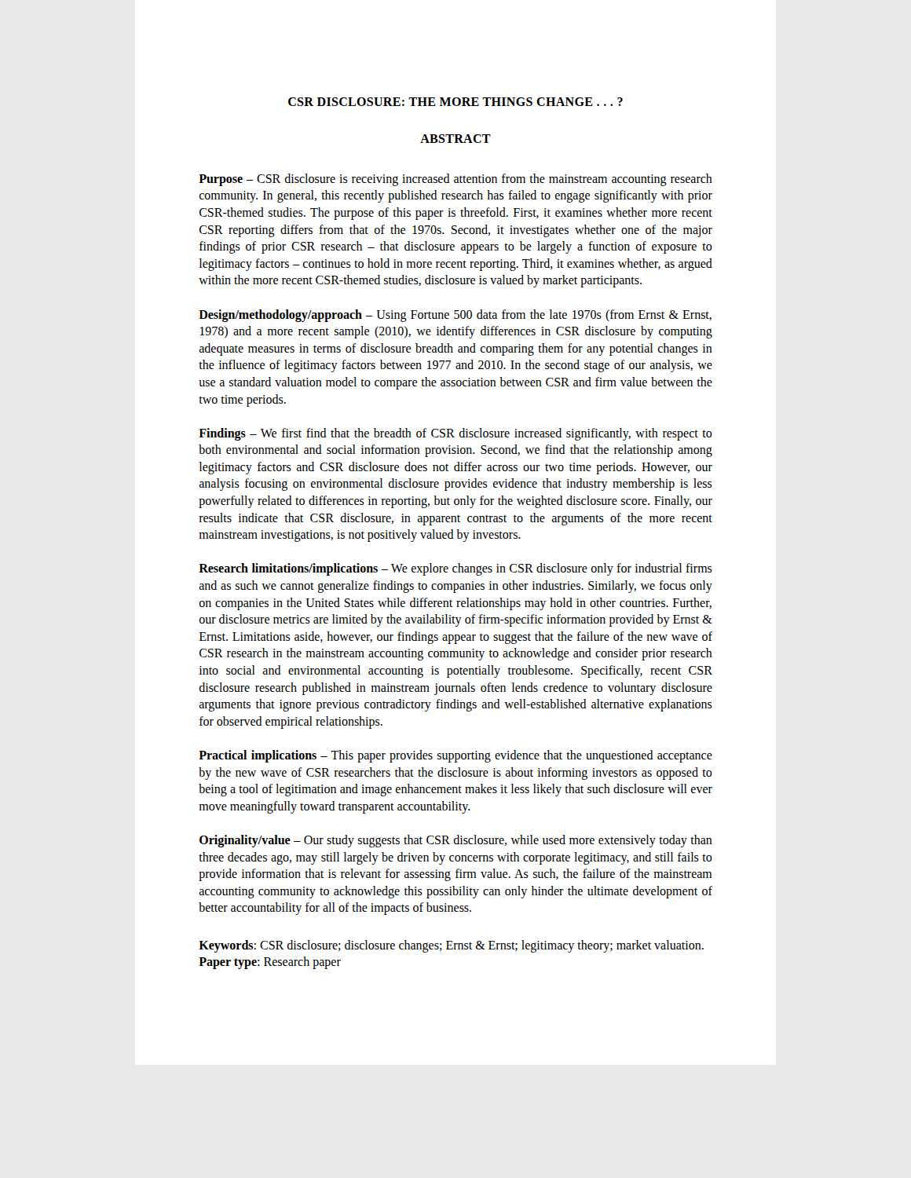CSR Disclosure: The More Things Change . . . ?
Abstract
Purpose – CSR disclosure is receiving increased attention from the mainstream accounting research community. In general, this recently published research has failed to engage significantly with prior CSR-themed studies. The purpose of this paper is threefold. First, it examines whether more recent CSR reporting differs from that of the 1970s. Second, it investigates whether one of the major findings of prior CSR research – that disclosure appears to be largely a function of exposure to legitimacy factors – continues to hold in more recent reporting. Third, it examines whether, as argued within the more recent CSR-themed studies, disclosure is valued by market participants.
Design/methodology/approach – Using Fortune 500 data from the late 1970s (from Ernst & Ernst, 1978) and a more recent sample (2010), we identify differences in CSR disclosure by computing adequate measures in terms of disclosure breadth and comparing them for any potential changes in the influence of legitimacy factors between 1977 and 2010. In the second stage of our analysis, we use a standard valuation model to compare the association between CSR and firm value between the two time periods.
Findings – We first find that the breadth of CSR disclosure increased significantly, with respect to both environmental and social information provision. Second, we find that the relationship among legitimacy factors and CSR disclosure does not differ across our two time periods. However, our analysis focusing on environmental disclosure provides evidence that industry membership is less powerfully related to differences in reporting, but only for the weighted disclosure score. Finally, our results indicate that CSR disclosure, in apparent contrast to the arguments of the more recent mainstream investigations, is not positively valued by investors.
Research limitations/implications – We explore changes in CSR disclosure only for industrial firms and as such we cannot generalize findings to companies in other industries. Similarly, we focus only on companies in the United States while different relationships may hold in other countries. Further, our disclosure metrics are limited by the availability of firm-specific information provided by Ernst & Ernst. Limitations aside, however, our findings appear to suggest that the failure of the new wave of CSR research in the mainstream accounting community to acknowledge and consider prior research into social and environmental accounting is potentially troublesome. Specifically, recent CSR disclosure research published in mainstream journals often lends credence to voluntary disclosure arguments that ignore previous contradictory findings and well-established alternative explanations for observed empirical relationships.
Practical implications – This paper provides supporting evidence that the unquestioned acceptance by the new wave of CSR researchers that the disclosure is about informing investors as opposed to being a tool of legitimation and image enhancement makes it less likely that such disclosure will ever move meaningfully toward transparent accountability.
Originality/value – Our study suggests that CSR disclosure, while used more extensively today than three decades ago, may still largely be driven by concerns with corporate legitimacy, and still fails to provide information that is relevant for assessing firm value. As such, the failure of the mainstream accounting community to acknowledge this possibility can only hinder the ultimate development of better accountability for all of the impacts of business.
Keywords: CSR disclosure; disclosure changes; Ernst & Ernst; legitimacy theory; market valuation.
Paper type: Research paper